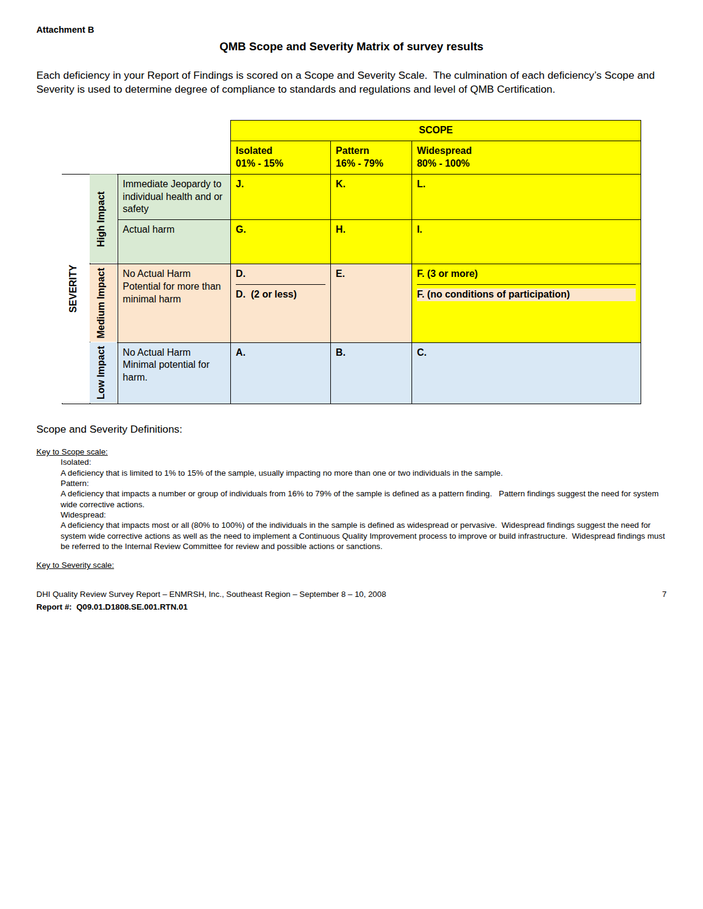Attachment B
QMB Scope and Severity Matrix of survey results
Each deficiency in your Report of Findings is scored on a Scope and Severity Scale. The culmination of each deficiency’s Scope and Severity is used to determine degree of compliance to standards and regulations and level of QMB Certification.
| | | | SCOPE |
| | | | Isolated 01% - 15% | Pattern 16% - 79% | Widespread 80% - 100% |
| SEVERITY | High Impact | Immediate Jeopardy to individual health and or safety | J. | K. | L. |
| Actual harm | G. | H. | I. |
| Medium Impact | No Actual Harm Potential for more than minimal harm | D. D. (2 or less) | E. | F. (3 or more) F. (no conditions of participation) |
| Low Impact | No Actual Harm Minimal potential for harm. | A. | B. | C. |
Scope and Severity Definitions:
Key to Scope scale:
Isolated:
A deficiency that is limited to 1% to 15% of the sample, usually impacting no more than one or two individuals in the sample.
Pattern:
A deficiency that impacts a number or group of individuals from 16% to 79% of the sample is defined as a pattern finding. Pattern findings suggest the need for system wide corrective actions.
Widespread:
A deficiency that impacts most or all (80% to 100%) of the individuals in the sample is defined as widespread or pervasive. Widespread findings suggest the need for system wide corrective actions as well as the need to implement a Continuous Quality Improvement process to improve or build infrastructure. Widespread findings must be referred to the Internal Review Committee for review and possible actions or sanctions.
Key to Severity scale:
DHI Quality Review Survey Report – ENMRSH, Inc., Southeast Region – September 8 – 10, 2008 7
Report #: Q09.01.D1808.SE.001.RTN.01